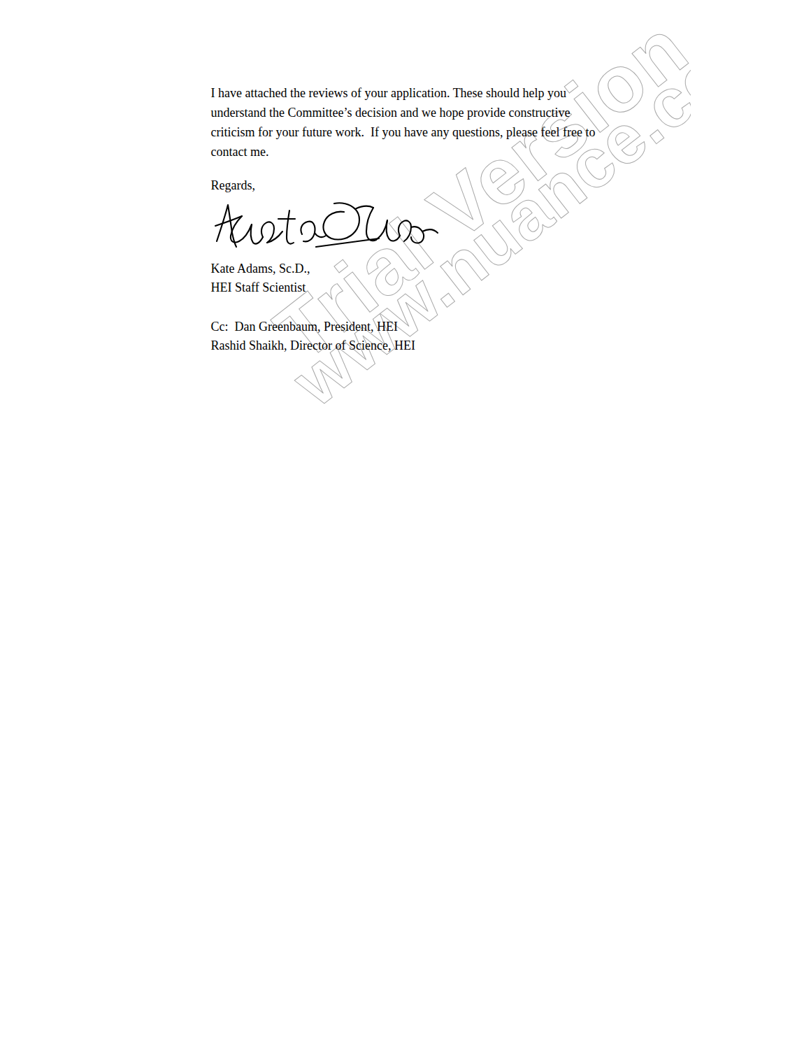Trial Version
www.nuance.com
I have attached the reviews of your application. These should help you understand the Committee’s decision and we hope provide constructive criticism for your future work. If you have any questions, please feel free to contact me.
Regards,
Kate Adams, Sc.D.,
HEI Staff Scientist
Cc: Dan Greenbaum, President, HEI
Rashid Shaikh, Director of Science, HEI